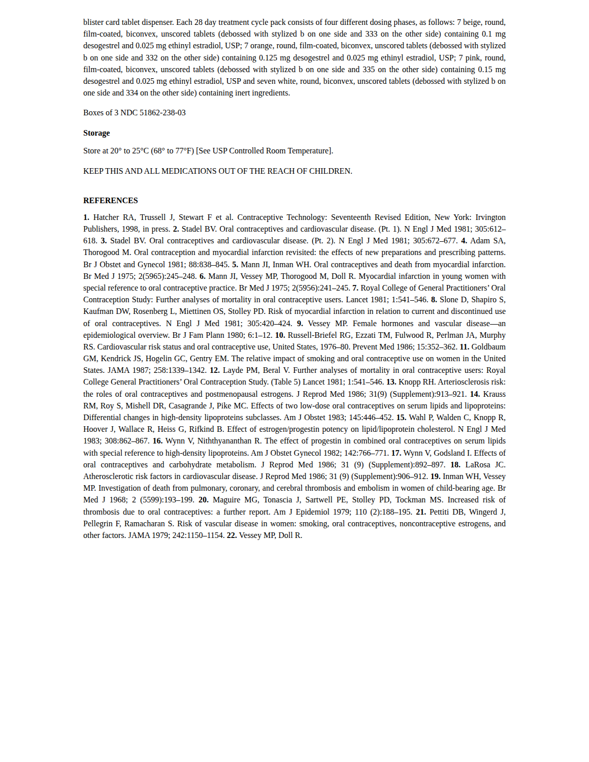blister card tablet dispenser. Each 28 day treatment cycle pack consists of four different dosing phases, as follows: 7 beige, round, film-coated, biconvex, unscored tablets (debossed with stylized b on one side and 333 on the other side) containing 0.1 mg desogestrel and 0.025 mg ethinyl estradiol, USP; 7 orange, round, film-coated, biconvex, unscored tablets (debossed with stylized b on one side and 332 on the other side) containing 0.125 mg desogestrel and 0.025 mg ethinyl estradiol, USP; 7 pink, round, film-coated, biconvex, unscored tablets (debossed with stylized b on one side and 335 on the other side) containing 0.15 mg desogestrel and 0.025 mg ethinyl estradiol, USP and seven white, round, biconvex, unscored tablets (debossed with stylized b on one side and 334 on the other side) containing inert ingredients.
Boxes of 3 NDC 51862-238-03
Storage
Store at 20° to 25°C (68° to 77°F) [See USP Controlled Room Temperature].
KEEP THIS AND ALL MEDICATIONS OUT OF THE REACH OF CHILDREN.
REFERENCES
1. Hatcher RA, Trussell J, Stewart F et al. Contraceptive Technology: Seventeenth Revised Edition, New York: Irvington Publishers, 1998, in press. 2. Stadel BV. Oral contraceptives and cardiovascular disease. (Pt. 1). N Engl J Med 1981; 305:612–618. 3. Stadel BV. Oral contraceptives and cardiovascular disease. (Pt. 2). N Engl J Med 1981; 305:672–677. 4. Adam SA, Thorogood M. Oral contraception and myocardial infarction revisited: the effects of new preparations and prescribing patterns. Br J Obstet and Gynecol 1981; 88:838–845. 5. Mann JI, Inman WH. Oral contraceptives and death from myocardial infarction. Br Med J 1975; 2(5965):245–248. 6. Mann JI, Vessey MP, Thorogood M, Doll R. Myocardial infarction in young women with special reference to oral contraceptive practice. Br Med J 1975; 2(5956):241–245. 7. Royal College of General Practitioners’ Oral Contraception Study: Further analyses of mortality in oral contraceptive users. Lancet 1981; 1:541–546. 8. Slone D, Shapiro S, Kaufman DW, Rosenberg L, Miettinen OS, Stolley PD. Risk of myocardial infarction in relation to current and discontinued use of oral contraceptives. N Engl J Med 1981; 305:420–424. 9. Vessey MP. Female hormones and vascular disease—an epidemiological overview. Br J Fam Plann 1980; 6:1–12. 10. Russell-Briefel RG, Ezzati TM, Fulwood R, Perlman JA, Murphy RS. Cardiovascular risk status and oral contraceptive use, United States, 1976–80. Prevent Med 1986; 15:352–362. 11. Goldbaum GM, Kendrick JS, Hogelin GC, Gentry EM. The relative impact of smoking and oral contraceptive use on women in the United States. JAMA 1987; 258:1339–1342. 12. Layde PM, Beral V. Further analyses of mortality in oral contraceptive users: Royal College General Practitioners’ Oral Contraception Study. (Table 5) Lancet 1981; 1:541–546. 13. Knopp RH. Arteriosclerosis risk: the roles of oral contraceptives and postmenopausal estrogens. J Reprod Med 1986; 31(9) (Supplement):913–921. 14. Krauss RM, Roy S, Mishell DR, Casagrande J, Pike MC. Effects of two low-dose oral contraceptives on serum lipids and lipoproteins: Differential changes in high-density lipoproteins subclasses. Am J Obstet 1983; 145:446–452. 15. Wahl P, Walden C, Knopp R, Hoover J, Wallace R, Heiss G, Rifkind B. Effect of estrogen/progestin potency on lipid/lipoprotein cholesterol. N Engl J Med 1983; 308:862–867. 16. Wynn V, Niththyananthan R. The effect of progestin in combined oral contraceptives on serum lipids with special reference to high-density lipoproteins. Am J Obstet Gynecol 1982; 142:766–771. 17. Wynn V, Godsland I. Effects of oral contraceptives and carbohydrate metabolism. J Reprod Med 1986; 31 (9) (Supplement):892–897. 18. LaRosa JC. Atherosclerotic risk factors in cardiovascular disease. J Reprod Med 1986; 31 (9) (Supplement):906–912. 19. Inman WH, Vessey MP. Investigation of death from pulmonary, coronary, and cerebral thrombosis and embolism in women of child-bearing age. Br Med J 1968; 2 (5599):193–199. 20. Maguire MG, Tonascia J, Sartwell PE, Stolley PD, Tockman MS. Increased risk of thrombosis due to oral contraceptives: a further report. Am J Epidemiol 1979; 110 (2):188–195. 21. Pettiti DB, Wingerd J, Pellegrin F, Ramacharan S. Risk of vascular disease in women: smoking, oral contraceptives, noncontraceptive estrogens, and other factors. JAMA 1979; 242:1150–1154. 22. Vessey MP, Doll R.